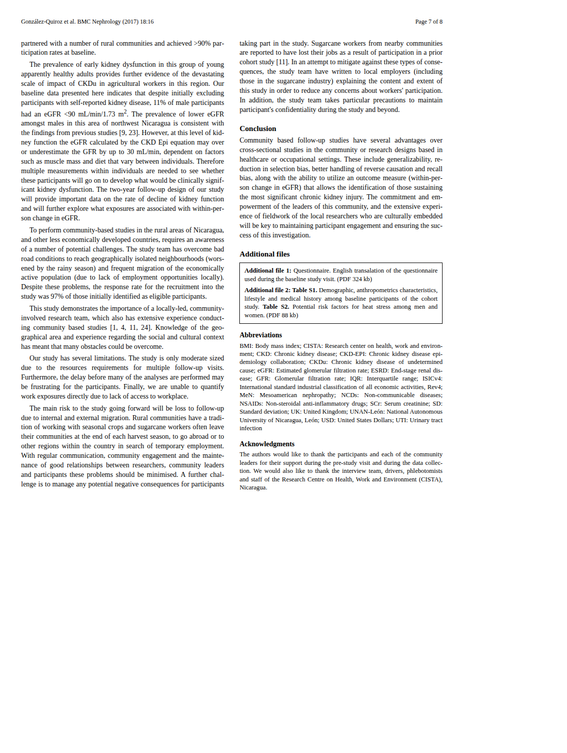González-Quiroz et al. BMC Nephrology (2017) 18:16 Page 7 of 8
partnered with a number of rural communities and achieved >90% participation rates at baseline.
The prevalence of early kidney dysfunction in this group of young apparently healthy adults provides further evidence of the devastating scale of impact of CKDu in agricultural workers in this region. Our baseline data presented here indicates that despite initially excluding participants with self-reported kidney disease, 11% of male participants had an eGFR <90 mL/min/1.73 m2. The prevalence of lower eGFR amongst males in this area of northwest Nicaragua is consistent with the findings from previous studies [9, 23]. However, at this level of kidney function the eGFR calculated by the CKD Epi equation may over or underestimate the GFR by up to 30 mL/min, dependent on factors such as muscle mass and diet that vary between individuals. Therefore multiple measurements within individuals are needed to see whether these participants will go on to develop what would be clinically significant kidney dysfunction. The two-year follow-up design of our study will provide important data on the rate of decline of kidney function and will further explore what exposures are associated with within-person change in eGFR.
To perform community-based studies in the rural areas of Nicaragua, and other less economically developed countries, requires an awareness of a number of potential challenges. The study team has overcome bad road conditions to reach geographically isolated neighbourhoods (worsened by the rainy season) and frequent migration of the economically active population (due to lack of employment opportunities locally). Despite these problems, the response rate for the recruitment into the study was 97% of those initially identified as eligible participants.
This study demonstrates the importance of a locally-led, community-involved research team, which also has extensive experience conducting community based studies [1, 4, 11, 24]. Knowledge of the geographical area and experience regarding the social and cultural context has meant that many obstacles could be overcome.
Our study has several limitations. The study is only moderate sized due to the resources requirements for multiple follow-up visits. Furthermore, the delay before many of the analyses are performed may be frustrating for the participants. Finally, we are unable to quantify work exposures directly due to lack of access to workplace.
The main risk to the study going forward will be loss to follow-up due to internal and external migration. Rural communities have a tradition of working with seasonal crops and sugarcane workers often leave their communities at the end of each harvest season, to go abroad or to other regions within the country in search of temporary employment. With regular communication, community engagement and the maintenance of good relationships between researchers, community leaders and participants these problems should be minimised. A further challenge is to manage any potential negative consequences for participants taking part in the study. Sugarcane workers from nearby communities are reported to have lost their jobs as a result of participation in a prior cohort study [11]. In an attempt to mitigate against these types of consequences, the study team have written to local employers (including those in the sugarcane industry) explaining the content and extent of this study in order to reduce any concerns about workers' participation. In addition, the study team takes particular precautions to maintain participant's confidentiality during the study and beyond.
Conclusion
Community based follow-up studies have several advantages over cross-sectional studies in the community or research designs based in healthcare or occupational settings. These include generalizability, reduction in selection bias, better handling of reverse causation and recall bias, along with the ability to utilize an outcome measure (within-person change in eGFR) that allows the identification of those sustaining the most significant chronic kidney injury. The commitment and empowerment of the leaders of this community, and the extensive experience of fieldwork of the local researchers who are culturally embedded will be key to maintaining participant engagement and ensuring the success of this investigation.
Additional files
Additional file 1: Questionnaire. English transalation of the questionnaire used during the baseline study visit. (PDF 324 kb)
Additional file 2: Table S1. Demographic, anthropometrics characteristics, lifestyle and medical history among baseline participants of the cohort study. Table S2. Potential risk factors for heat stress among men and women. (PDF 88 kb)
Abbreviations
BMI: Body mass index; CISTA: Research center on health, work and environment; CKD: Chronic kidney disease; CKD-EPI: Chronic kidney disease epidemiology collaboration; CKDu: Chronic kidney disease of undetermined cause; eGFR: Estimated glomerular filtration rate; ESRD: End-stage renal disease; GFR: Glomerular filtration rate; IQR: Interquartile range; ISICv4: International standard industrial classification of all economic activities, Rev4; MeN: Mesoamerican nephropathy; NCDs: Non-communicable diseases; NSAIDs: Non-steroidal anti-inflammatory drugs; SCr: Serum creatinine; SD: Standard deviation; UK: United Kingdom; UNAN-León: National Autonomous University of Nicaragua, León; USD: United States Dollars; UTI: Urinary tract infection
Acknowledgments
The authors would like to thank the participants and each of the community leaders for their support during the pre-study visit and during the data collection. We would also like to thank the interview team, drivers, phlebotomists and staff of the Research Centre on Health, Work and Environment (CISTA), Nicaragua.